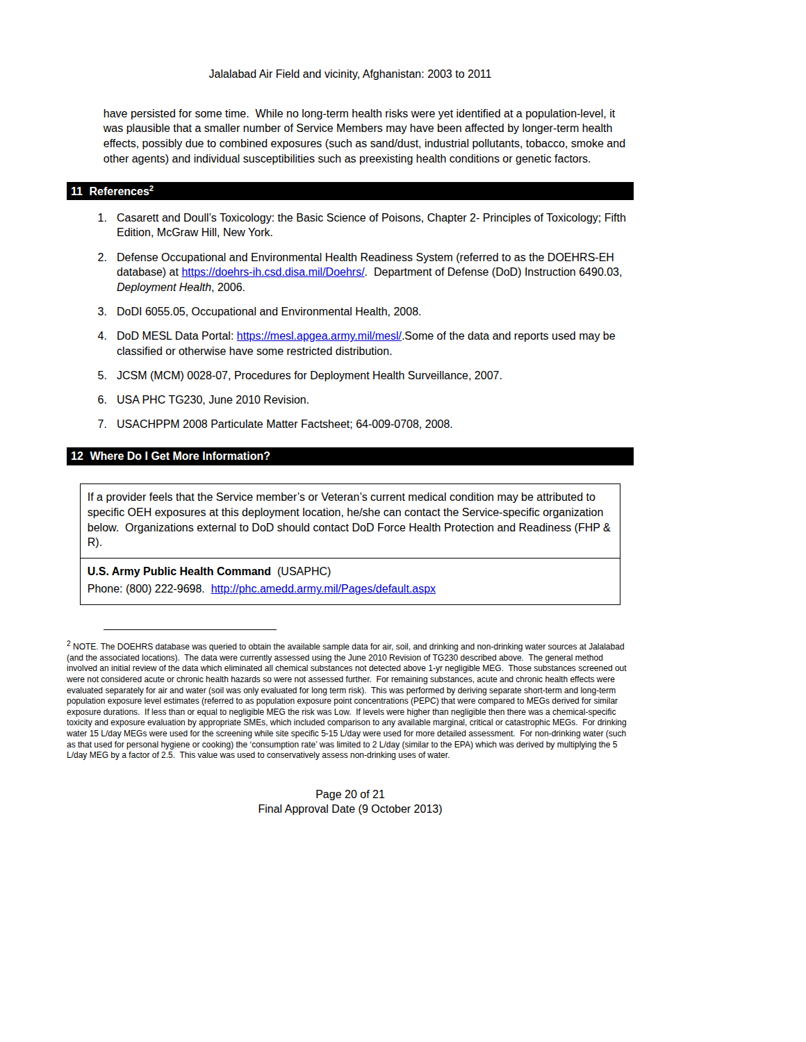Jalalabad Air Field and vicinity, Afghanistan: 2003 to 2011
have persisted for some time. While no long-term health risks were yet identified at a population-level, it was plausible that a smaller number of Service Members may have been affected by longer-term health effects, possibly due to combined exposures (such as sand/dust, industrial pollutants, tobacco, smoke and other agents) and individual susceptibilities such as preexisting health conditions or genetic factors.
11 References2
Casarett and Doull’s Toxicology: the Basic Science of Poisons, Chapter 2- Principles of Toxicology; Fifth Edition, McGraw Hill, New York.
Defense Occupational and Environmental Health Readiness System (referred to as the DOEHRS-EH database) at https://doehrs-ih.csd.disa.mil/Doehrs/. Department of Defense (DoD) Instruction 6490.03, Deployment Health, 2006.
DoDI 6055.05, Occupational and Environmental Health, 2008.
DoD MESL Data Portal: https://mesl.apgea.army.mil/mesl/.Some of the data and reports used may be classified or otherwise have some restricted distribution.
JCSM (MCM) 0028-07, Procedures for Deployment Health Surveillance, 2007.
USA PHC TG230, June 2010 Revision.
USACHPPM 2008 Particulate Matter Factsheet; 64-009-0708, 2008.
12 Where Do I Get More Information?
If a provider feels that the Service member’s or Veteran’s current medical condition may be attributed to specific OEH exposures at this deployment location, he/she can contact the Service-specific organization below. Organizations external to DoD should contact DoD Force Health Protection and Readiness (FHP & R).
U.S. Army Public Health Command (USAPHC)
Phone: (800) 222-9698. http://phc.amedd.army.mil/Pages/default.aspx
2 NOTE. The DOEHRS database was queried to obtain the available sample data for air, soil, and drinking and non-drinking water sources at Jalalabad (and the associated locations). The data were currently assessed using the June 2010 Revision of TG230 described above. The general method involved an initial review of the data which eliminated all chemical substances not detected above 1-yr negligible MEG. Those substances screened out were not considered acute or chronic health hazards so were not assessed further. For remaining substances, acute and chronic health effects were evaluated separately for air and water (soil was only evaluated for long term risk). This was performed by deriving separate short-term and long-term population exposure level estimates (referred to as population exposure point concentrations (PEPC) that were compared to MEGs derived for similar exposure durations. If less than or equal to negligible MEG the risk was Low. If levels were higher than negligible then there was a chemical-specific toxicity and exposure evaluation by appropriate SMEs, which included comparison to any available marginal, critical or catastrophic MEGs. For drinking water 15 L/day MEGs were used for the screening while site specific 5-15 L/day were used for more detailed assessment. For non-drinking water (such as that used for personal hygiene or cooking) the ‘consumption rate’ was limited to 2 L/day (similar to the EPA) which was derived by multiplying the 5 L/day MEG by a factor of 2.5. This value was used to conservatively assess non-drinking uses of water.
Page 20 of 21
Final Approval Date (9 October 2013)